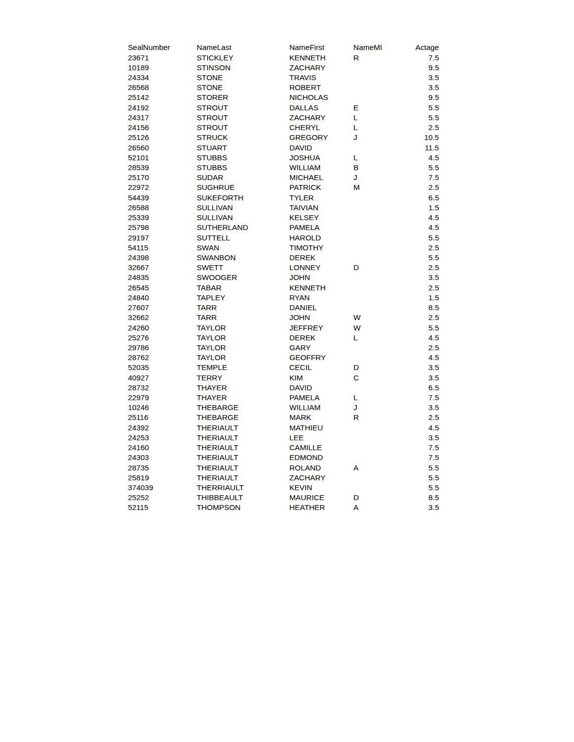| SealNumber | NameLast | NameFirst | NameMI | Actage |
| --- | --- | --- | --- | --- |
| 23671 | STICKLEY | KENNETH | R | 7.5 |
| 10189 | STINSON | ZACHARY | | 9.5 |
| 24334 | STONE | TRAVIS | | 3.5 |
| 26568 | STONE | ROBERT | | 3.5 |
| 25142 | STORER | NICHOLAS | | 9.5 |
| 24192 | STROUT | DALLAS | E | 5.5 |
| 24317 | STROUT | ZACHARY | L | 5.5 |
| 24156 | STROUT | CHERYL | L | 2.5 |
| 25126 | STRUCK | GREGORY | J | 10.5 |
| 26560 | STUART | DAVID | | 11.5 |
| 52101 | STUBBS | JOSHUA | L | 4.5 |
| 28539 | STUBBS | WILLIAM | B | 5.5 |
| 25170 | SUDAR | MICHAEL | J | 7.5 |
| 22972 | SUGHRUE | PATRICK | M | 2.5 |
| 54439 | SUKEFORTH | TYLER | | 6.5 |
| 26588 | SULLIVAN | TAIVIAN | | 1.5 |
| 25339 | SULLIVAN | KELSEY | | 4.5 |
| 25798 | SUTHERLAND | PAMELA | | 4.5 |
| 29197 | SUTTELL | HAROLD | | 5.5 |
| 54115 | SWAN | TIMOTHY | | 2.5 |
| 24398 | SWANBON | DEREK | | 5.5 |
| 32667 | SWETT | LONNEY | D | 2.5 |
| 24835 | SWOOGER | JOHN | | 3.5 |
| 26545 | TABAR | KENNETH | | 2.5 |
| 24840 | TAPLEY | RYAN | | 1.5 |
| 27607 | TARR | DANIEL | | 8.5 |
| 32662 | TARR | JOHN | W | 2.5 |
| 24260 | TAYLOR | JEFFREY | W | 5.5 |
| 25276 | TAYLOR | DEREK | L | 4.5 |
| 29786 | TAYLOR | GARY | | 2.5 |
| 28762 | TAYLOR | GEOFFRY | | 4.5 |
| 52035 | TEMPLE | CECIL | D | 3.5 |
| 40927 | TERRY | KIM | C | 3.5 |
| 28732 | THAYER | DAVID | | 6.5 |
| 22979 | THAYER | PAMELA | L | 7.5 |
| 10246 | THEBARGE | WILLIAM | J | 3.5 |
| 25116 | THEBARGE | MARK | R | 2.5 |
| 24392 | THERIAULT | MATHIEU | | 4.5 |
| 24253 | THERIAULT | LEE | | 3.5 |
| 24160 | THERIAULT | CAMILLE | | 7.5 |
| 24303 | THERIAULT | EDMOND | | 7.5 |
| 28735 | THERIAULT | ROLAND | A | 5.5 |
| 25819 | THERIAULT | ZACHARY | | 5.5 |
| 374039 | THERRIAULT | KEVIN | | 5.5 |
| 25252 | THIBBEAULT | MAURICE | D | 8.5 |
| 52115 | THOMPSON | HEATHER | A | 3.5 |